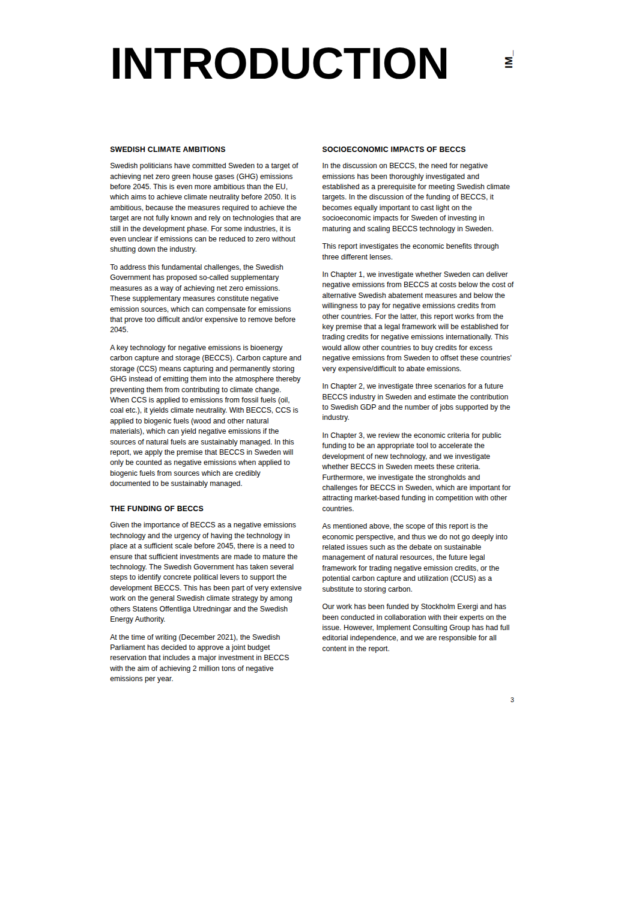Introduction
IM_
SWEDISH CLIMATE AMBITIONS
Swedish politicians have committed Sweden to a target of achieving net zero green house gases (GHG) emissions before 2045. This is even more ambitious than the EU, which aims to achieve climate neutrality before 2050. It is ambitious, because the measures required to achieve the target are not fully known and rely on technologies that are still in the development phase. For some industries, it is even unclear if emissions can be reduced to zero without shutting down the industry.
To address this fundamental challenges, the Swedish Government has proposed so-called supplementary measures as a way of achieving net zero emissions. These supplementary measures constitute negative emission sources, which can compensate for emissions that prove too difficult and/or expensive to remove before 2045.
A key technology for negative emissions is bioenergy carbon capture and storage (BECCS). Carbon capture and storage (CCS) means capturing and permanently storing GHG instead of emitting them into the atmosphere thereby preventing them from contributing to climate change. When CCS is applied to emissions from fossil fuels (oil, coal etc.), it yields climate neutrality. With BECCS, CCS is applied to biogenic fuels (wood and other natural materials), which can yield negative emissions if the sources of natural fuels are sustainably managed. In this report, we apply the premise that BECCS in Sweden will only be counted as negative emissions when applied to biogenic fuels from sources which are credibly documented to be sustainably managed.
THE FUNDING OF BECCS
Given the importance of BECCS as a negative emissions technology and the urgency of having the technology in place at a sufficient scale before 2045, there is a need to ensure that sufficient investments are made to mature the technology. The Swedish Government has taken several steps to identify concrete political levers to support the development BECCS. This has been part of very extensive work on the general Swedish climate strategy by among others Statens Offentliga Utredningar and the Swedish Energy Authority.
At the time of writing (December 2021), the Swedish Parliament has decided to approve a joint budget reservation that includes a major investment in BECCS with the aim of achieving 2 million tons of negative emissions per year.
SOCIOECONOMIC IMPACTS OF BECCS
In the discussion on BECCS, the need for negative emissions has been thoroughly investigated and established as a prerequisite for meeting Swedish climate targets. In the discussion of the funding of BECCS, it becomes equally important to cast light on the socioeconomic impacts for Sweden of investing in maturing and scaling BECCS technology in Sweden.
This report investigates the economic benefits through three different lenses.
In Chapter 1, we investigate whether Sweden can deliver negative emissions from BECCS at costs below the cost of alternative Swedish abatement measures and below the willingness to pay for negative emissions credits from other countries. For the latter, this report works from the key premise that a legal framework will be established for trading credits for negative emissions internationally. This would allow other countries to buy credits for excess negative emissions from Sweden to offset these countries' very expensive/difficult to abate emissions.
In Chapter 2, we investigate three scenarios for a future BECCS industry in Sweden and estimate the contribution to Swedish GDP and the number of jobs supported by the industry.
In Chapter 3, we review the economic criteria for public funding to be an appropriate tool to accelerate the development of new technology, and we investigate whether BECCS in Sweden meets these criteria. Furthermore, we investigate the strongholds and challenges for BECCS in Sweden, which are important for attracting market-based funding in competition with other countries.
As mentioned above, the scope of this report is the economic perspective, and thus we do not go deeply into related issues such as the debate on sustainable management of natural resources, the future legal framework for trading negative emission credits, or the potential carbon capture and utilization (CCUS) as a substitute to storing carbon.
Our work has been funded by Stockholm Exergi and has been conducted in collaboration with their experts on the issue. However, Implement Consulting Group has had full editorial independence, and we are responsible for all content in the report.
3